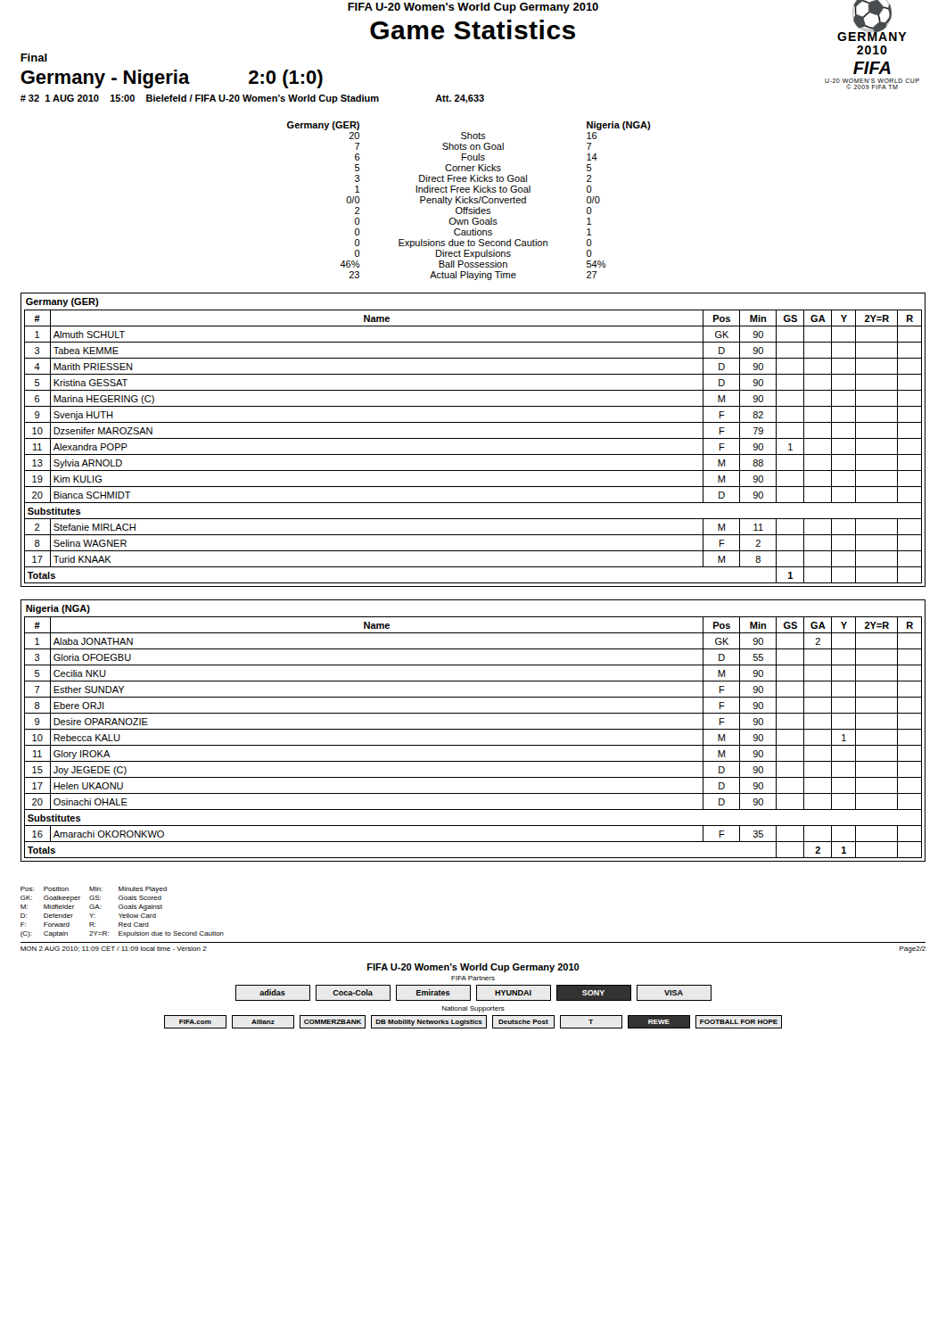⚽
GERMANY
2010
FIFA
U-20 WOMEN'S WORLD CUP
© 2009 FIFA TM
FIFA U-20 Women's World Cup Germany 2010
Game Statistics
Final
Germany - Nigeria 2:0 (1:0)
# 32 1 AUG 2010 15:00 Bielefeld / FIFA U-20 Women's World Cup Stadium Att. 24,633
| Germany (GER) | | Nigeria (NGA) |
| 20 | Shots | 16 |
| 7 | Shots on Goal | 7 |
| 6 | Fouls | 14 |
| 5 | Corner Kicks | 5 |
| 3 | Direct Free Kicks to Goal | 2 |
| 1 | Indirect Free Kicks to Goal | 0 |
| 0/0 | Penalty Kicks/Converted | 0/0 |
| 2 | Offsides | 0 |
| 0 | Own Goals | 1 |
| 0 | Cautions | 1 |
| 0 | Expulsions due to Second Caution | 0 |
| 0 | Direct Expulsions | 0 |
| 46% | Ball Possession | 54% |
| 23 | Actual Playing Time | 27 |
Germany (GER)
| # | Name | Pos | Min | GS | GA | Y | 2Y=R | R |
| --- | --- | --- | --- | --- | --- | --- | --- | --- |
| 1 | Almuth SCHULT | GK | 90 | | | | | |
| 3 | Tabea KEMME | D | 90 | | | | | |
| 4 | Marith PRIESSEN | D | 90 | | | | | |
| 5 | Kristina GESSAT | D | 90 | | | | | |
| 6 | Marina HEGERING (C) | M | 90 | | | | | |
| 9 | Svenja HUTH | F | 82 | | | | | |
| 10 | Dzsenifer MAROZSAN | F | 79 | | | | | |
| 11 | Alexandra POPP | F | 90 | 1 | | | | |
| 13 | Sylvia ARNOLD | M | 88 | | | | | |
| 19 | Kim KULIG | M | 90 | | | | | |
| 20 | Bianca SCHMIDT | D | 90 | | | | | |
| Substitutes |
| 2 | Stefanie MIRLACH | M | 11 | | | | | |
| 8 | Selina WAGNER | F | 2 | | | | | |
| 17 | Turid KNAAK | M | 8 | | | | | |
| Totals | 1 | | | | |
Nigeria (NGA)
| # | Name | Pos | Min | GS | GA | Y | 2Y=R | R |
| --- | --- | --- | --- | --- | --- | --- | --- | --- |
| 1 | Alaba JONATHAN | GK | 90 | | 2 | | | |
| 3 | Gloria OFOEGBU | D | 55 | | | | | |
| 5 | Cecilia NKU | M | 90 | | | | | |
| 7 | Esther SUNDAY | F | 90 | | | | | |
| 8 | Ebere ORJI | F | 90 | | | | | |
| 9 | Desire OPARANOZIE | F | 90 | | | | | |
| 10 | Rebecca KALU | M | 90 | | | 1 | | |
| 11 | Glory IROKA | M | 90 | | | | | |
| 15 | Joy JEGEDE (C) | D | 90 | | | | | |
| 17 | Helen UKAONU | D | 90 | | | | | |
| 20 | Osinachi OHALE | D | 90 | | | | | |
| Substitutes |
| 16 | Amarachi OKORONKWO | F | 35 | | | | | |
| Totals | | 2 | 1 | | |
| Pos: | Position | Min: | Minutes Played |
| GK: | Goalkeeper | GS: | Goals Scored |
| M: | Midfielder | GA: | Goals Against |
| D: | Defender | Y: | Yellow Card |
| F: | Forward | R: | Red Card |
| (C): | Captain | 2Y=R: | Expulsion due to Second Caution |
MON 2 AUG 2010; 11:09 CET / 11:09 local time - Version 2
Page2/2
FIFA U-20 Women's World Cup Germany 2010
FIFA Partners
adidas
Coca-Cola
Emirates
HYUNDAI
SONY
VISA
National Supporters
FIFA.com
Allianz
COMMERZBANK
DB Mobility Networks Logistics
Deutsche Post
T
REWE
FOOTBALL FOR HOPE